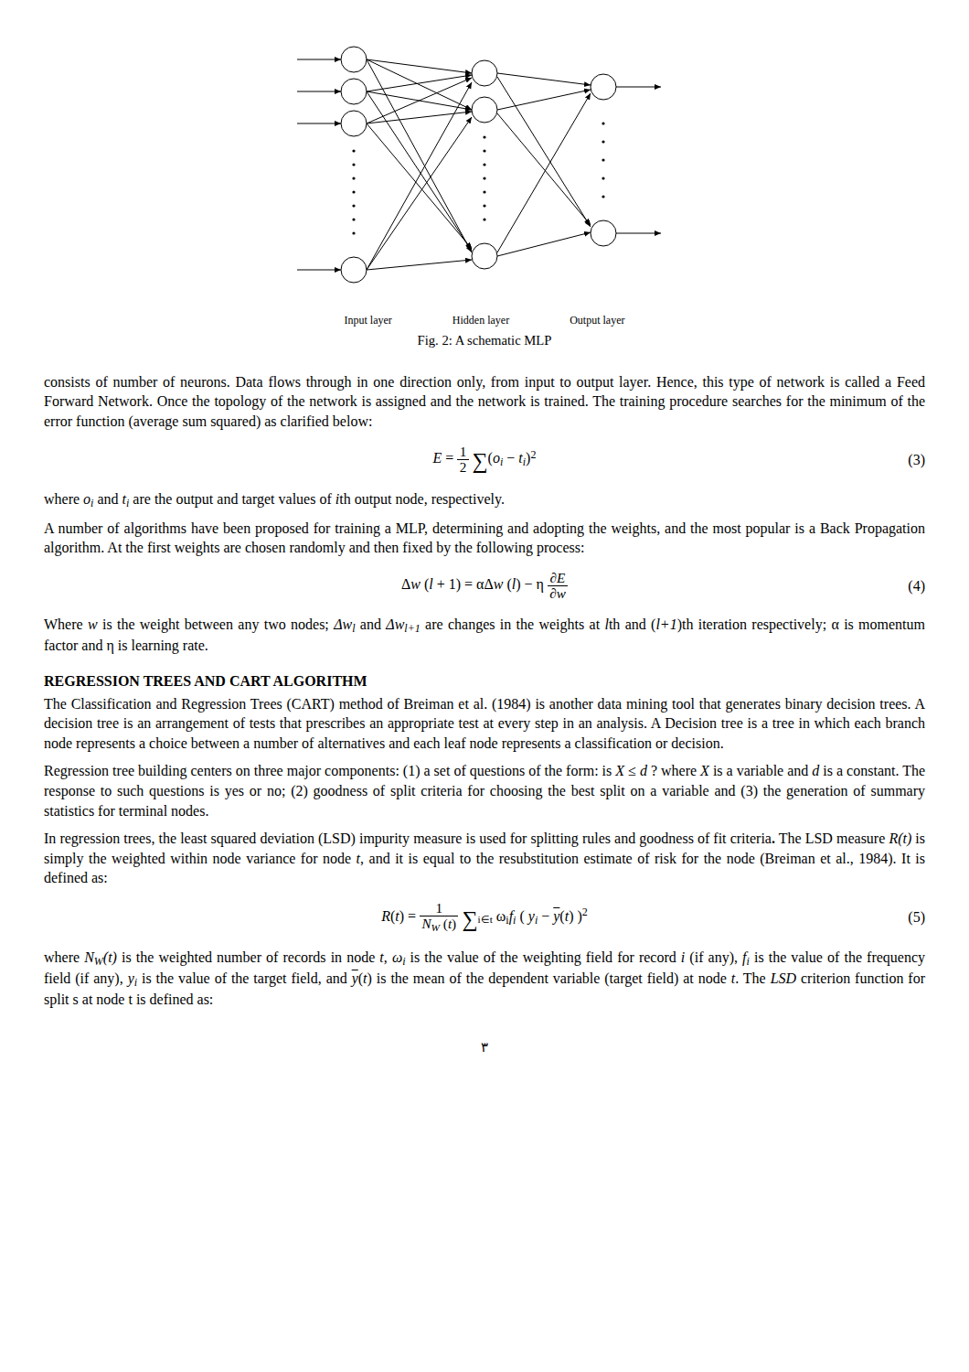Input layer Hidden layer Output layer
Fig. 2: A schematic MLP
consists of number of neurons. Data flows through in one direction only, from input to output layer. Hence, this type of network is called a Feed Forward Network. Once the topology of the network is assigned and the network is trained. The training procedure searches for the minimum of the error function (average sum squared) as clarified below:
E = 12 ∑(oi − ti)2
(3)
where oi and ti are the output and target values of ith output node, respectively.
A number of algorithms have been proposed for training a MLP, determining and adopting the weights, and the most popular is a Back Propagation algorithm. At the first weights are chosen randomly and then fixed by the following process:
Δw (l + 1) = αΔw (l) − η ∂E∂w
(4)
Where w is the weight between any two nodes; Δwl and Δwl+1 are changes in the weights at lth and (l+1)th iteration respectively; α is momentum factor and η is learning rate.
REGRESSION TREES AND CART ALGORITHM
The Classification and Regression Trees (CART) method of Breiman et al. (1984) is another data mining tool that generates binary decision trees. A decision tree is an arrangement of tests that prescribes an appropriate test at every step in an analysis. A Decision tree is a tree in which each branch node represents a choice between a number of alternatives and each leaf node represents a classification or decision.
Regression tree building centers on three major components: (1) a set of questions of the form: is X ≤ d ? where X is a variable and d is a constant. The response to such questions is yes or no; (2) goodness of split criteria for choosing the best split on a variable and (3) the generation of summary statistics for terminal nodes.
In regression trees, the least squared deviation (LSD) impurity measure is used for splitting rules and goodness of fit criteria. The LSD measure R(t) is simply the weighted within node variance for node t, and it is equal to the resubstitution estimate of risk for the node (Breiman et al., 1984). It is defined as:
R(t) = 1 NW (t) ∑i∈t ωifi ( yi − y(t) )2
(5)
where NW(t) is the weighted number of records in node t, ωi is the value of the weighting field for record i (if any), fi is the value of the frequency field (if any), yi is the value of the target field, and y(t) is the mean of the dependent variable (target field) at node t. The LSD criterion function for split s at node t is defined as:
٣